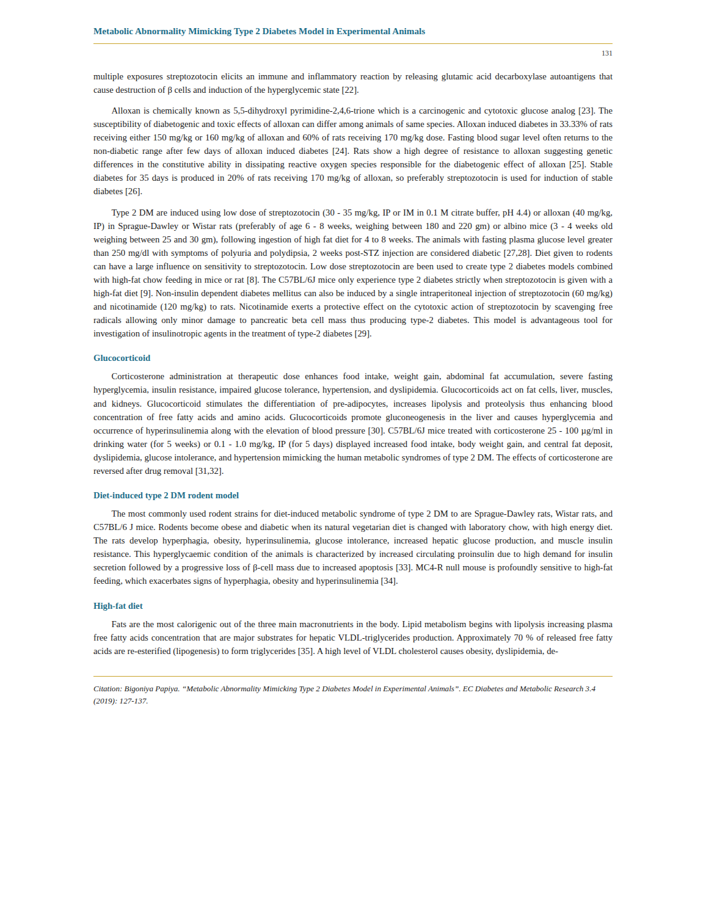Metabolic Abnormality Mimicking Type 2 Diabetes Model in Experimental Animals
131
multiple exposures streptozotocin elicits an immune and inflammatory reaction by releasing glutamic acid decarboxylase autoantigens that cause destruction of β cells and induction of the hyperglycemic state [22].
Alloxan is chemically known as 5,5-dihydroxyl pyrimidine-2,4,6-trione which is a carcinogenic and cytotoxic glucose analog [23]. The susceptibility of diabetogenic and toxic effects of alloxan can differ among animals of same species. Alloxan induced diabetes in 33.33% of rats receiving either 150 mg/kg or 160 mg/kg of alloxan and 60% of rats receiving 170 mg/kg dose. Fasting blood sugar level often returns to the non-diabetic range after few days of alloxan induced diabetes [24]. Rats show a high degree of resistance to alloxan suggesting genetic differences in the constitutive ability in dissipating reactive oxygen species responsible for the diabetogenic effect of alloxan [25]. Stable diabetes for 35 days is produced in 20% of rats receiving 170 mg/kg of alloxan, so preferably streptozotocin is used for induction of stable diabetes [26].
Type 2 DM are induced using low dose of streptozotocin (30 - 35 mg/kg, IP or IM in 0.1 M citrate buffer, pH 4.4) or alloxan (40 mg/kg, IP) in Sprague-Dawley or Wistar rats (preferably of age 6 - 8 weeks, weighing between 180 and 220 gm) or albino mice (3 - 4 weeks old weighing between 25 and 30 gm), following ingestion of high fat diet for 4 to 8 weeks. The animals with fasting plasma glucose level greater than 250 mg/dl with symptoms of polyuria and polydipsia, 2 weeks post-STZ injection are considered diabetic [27,28]. Diet given to rodents can have a large influence on sensitivity to streptozotocin. Low dose streptozotocin are been used to create type 2 diabetes models combined with high-fat chow feeding in mice or rat [8]. The C57BL/6J mice only experience type 2 diabetes strictly when streptozotocin is given with a high-fat diet [9]. Non-insulin dependent diabetes mellitus can also be induced by a single intraperitoneal injection of streptozotocin (60 mg/kg) and nicotinamide (120 mg/kg) to rats. Nicotinamide exerts a protective effect on the cytotoxic action of streptozotocin by scavenging free radicals allowing only minor damage to pancreatic beta cell mass thus producing type-2 diabetes. This model is advantageous tool for investigation of insulinotropic agents in the treatment of type-2 diabetes [29].
Glucocorticoid
Corticosterone administration at therapeutic dose enhances food intake, weight gain, abdominal fat accumulation, severe fasting hyperglycemia, insulin resistance, impaired glucose tolerance, hypertension, and dyslipidemia. Glucocorticoids act on fat cells, liver, muscles, and kidneys. Glucocorticoid stimulates the differentiation of pre-adipocytes, increases lipolysis and proteolysis thus enhancing blood concentration of free fatty acids and amino acids. Glucocorticoids promote gluconeogenesis in the liver and causes hyperglycemia and occurrence of hyperinsulinemia along with the elevation of blood pressure [30]. C57BL/6J mice treated with corticosterone 25 - 100 µg/ml in drinking water (for 5 weeks) or 0.1 - 1.0 mg/kg, IP (for 5 days) displayed increased food intake, body weight gain, and central fat deposit, dyslipidemia, glucose intolerance, and hypertension mimicking the human metabolic syndromes of type 2 DM. The effects of corticosterone are reversed after drug removal [31,32].
Diet-induced type 2 DM rodent model
The most commonly used rodent strains for diet-induced metabolic syndrome of type 2 DM to are Sprague-Dawley rats, Wistar rats, and C57BL/6 J mice. Rodents become obese and diabetic when its natural vegetarian diet is changed with laboratory chow, with high energy diet. The rats develop hyperphagia, obesity, hyperinsulinemia, glucose intolerance, increased hepatic glucose production, and muscle insulin resistance. This hyperglycaemic condition of the animals is characterized by increased circulating proinsulin due to high demand for insulin secretion followed by a progressive loss of β-cell mass due to increased apoptosis [33]. MC4-R null mouse is profoundly sensitive to high-fat feeding, which exacerbates signs of hyperphagia, obesity and hyperinsulinemia [34].
High-fat diet
Fats are the most calorigenic out of the three main macronutrients in the body. Lipid metabolism begins with lipolysis increasing plasma free fatty acids concentration that are major substrates for hepatic VLDL-triglycerides production. Approximately 70 % of released free fatty acids are re-esterified (lipogenesis) to form triglycerides [35]. A high level of VLDL cholesterol causes obesity, dyslipidemia, de-
Citation: Bigoniya Papiya. “Metabolic Abnormality Mimicking Type 2 Diabetes Model in Experimental Animals”. EC Diabetes and Metabolic Research 3.4 (2019): 127-137.